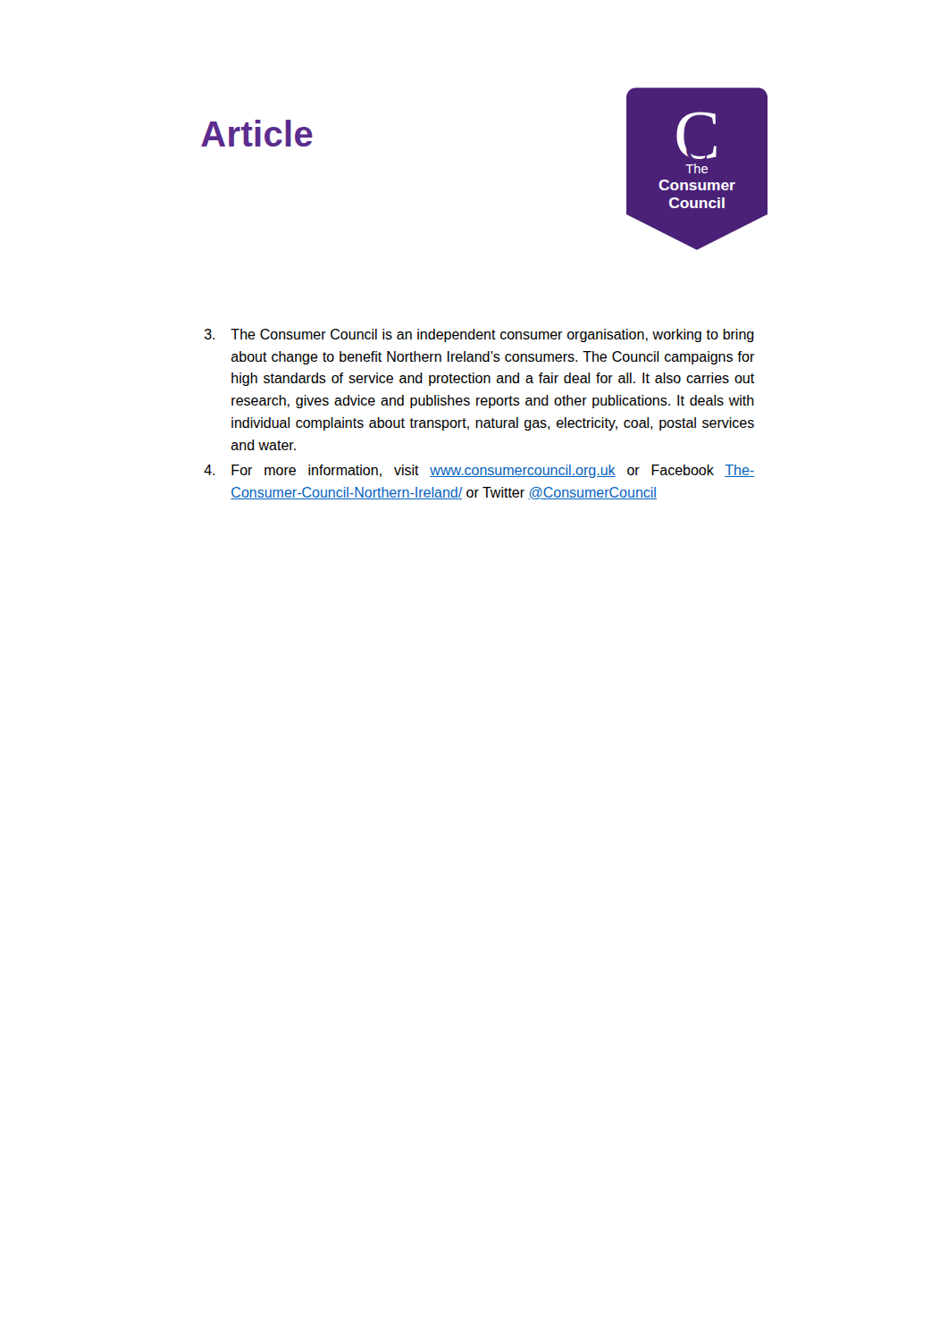Article
C C
The Consumer Council
The Consumer Council is an independent consumer organisation, working to bring about change to benefit Northern Ireland’s consumers. The Council campaigns for high standards of service and protection and a fair deal for all. It also carries out research, gives advice and publishes reports and other publications. It deals with individual complaints about transport, natural gas, electricity, coal, postal services and water.
For more information, visit www.consumercouncil.org.uk or Facebook The-Consumer-Council-Northern-Ireland/ or Twitter @ConsumerCouncil